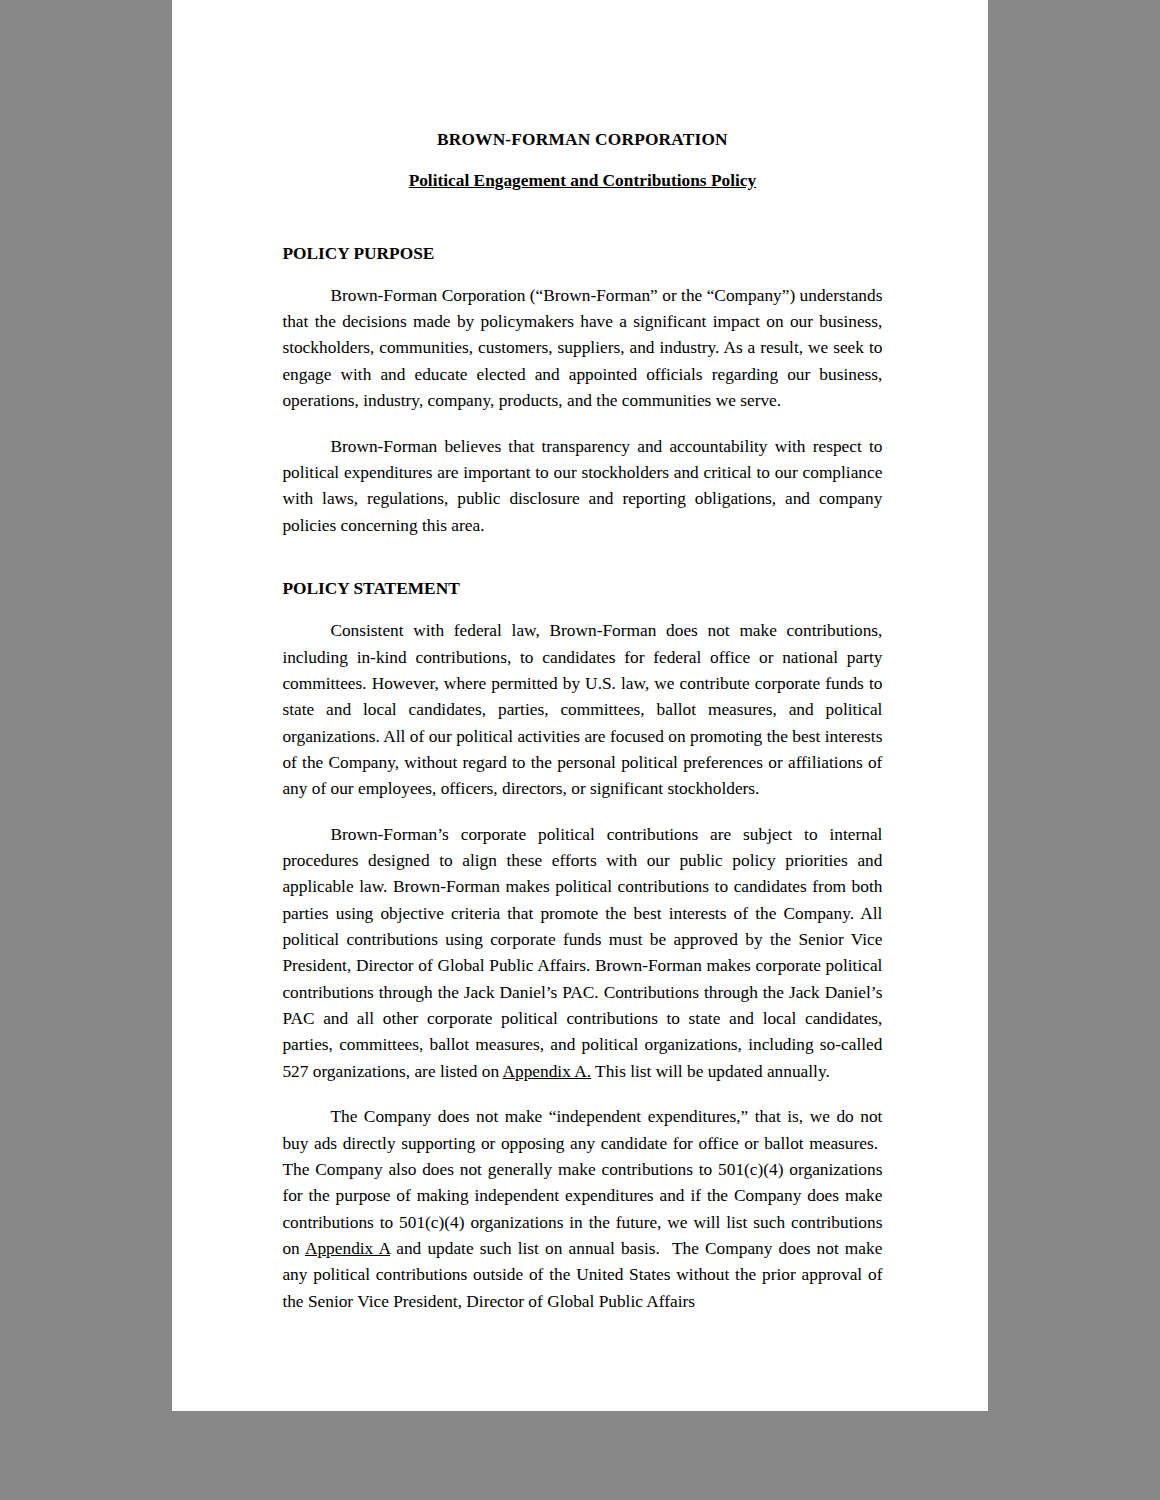BROWN-FORMAN CORPORATION
Political Engagement and Contributions Policy
POLICY PURPOSE
Brown-Forman Corporation (“Brown-Forman” or the “Company”) understands that the decisions made by policymakers have a significant impact on our business, stockholders, communities, customers, suppliers, and industry. As a result, we seek to engage with and educate elected and appointed officials regarding our business, operations, industry, company, products, and the communities we serve.
Brown-Forman believes that transparency and accountability with respect to political expenditures are important to our stockholders and critical to our compliance with laws, regulations, public disclosure and reporting obligations, and company policies concerning this area.
POLICY STATEMENT
Consistent with federal law, Brown-Forman does not make contributions, including in-kind contributions, to candidates for federal office or national party committees. However, where permitted by U.S. law, we contribute corporate funds to state and local candidates, parties, committees, ballot measures, and political organizations. All of our political activities are focused on promoting the best interests of the Company, without regard to the personal political preferences or affiliations of any of our employees, officers, directors, or significant stockholders.
Brown-Forman’s corporate political contributions are subject to internal procedures designed to align these efforts with our public policy priorities and applicable law. Brown-Forman makes political contributions to candidates from both parties using objective criteria that promote the best interests of the Company. All political contributions using corporate funds must be approved by the Senior Vice President, Director of Global Public Affairs. Brown-Forman makes corporate political contributions through the Jack Daniel’s PAC. Contributions through the Jack Daniel’s PAC and all other corporate political contributions to state and local candidates, parties, committees, ballot measures, and political organizations, including so-called 527 organizations, are listed on Appendix A. This list will be updated annually.
The Company does not make “independent expenditures,” that is, we do not buy ads directly supporting or opposing any candidate for office or ballot measures. The Company also does not generally make contributions to 501(c)(4) organizations for the purpose of making independent expenditures and if the Company does make contributions to 501(c)(4) organizations in the future, we will list such contributions on Appendix A and update such list on annual basis. The Company does not make any political contributions outside of the United States without the prior approval of the Senior Vice President, Director of Global Public Affairs